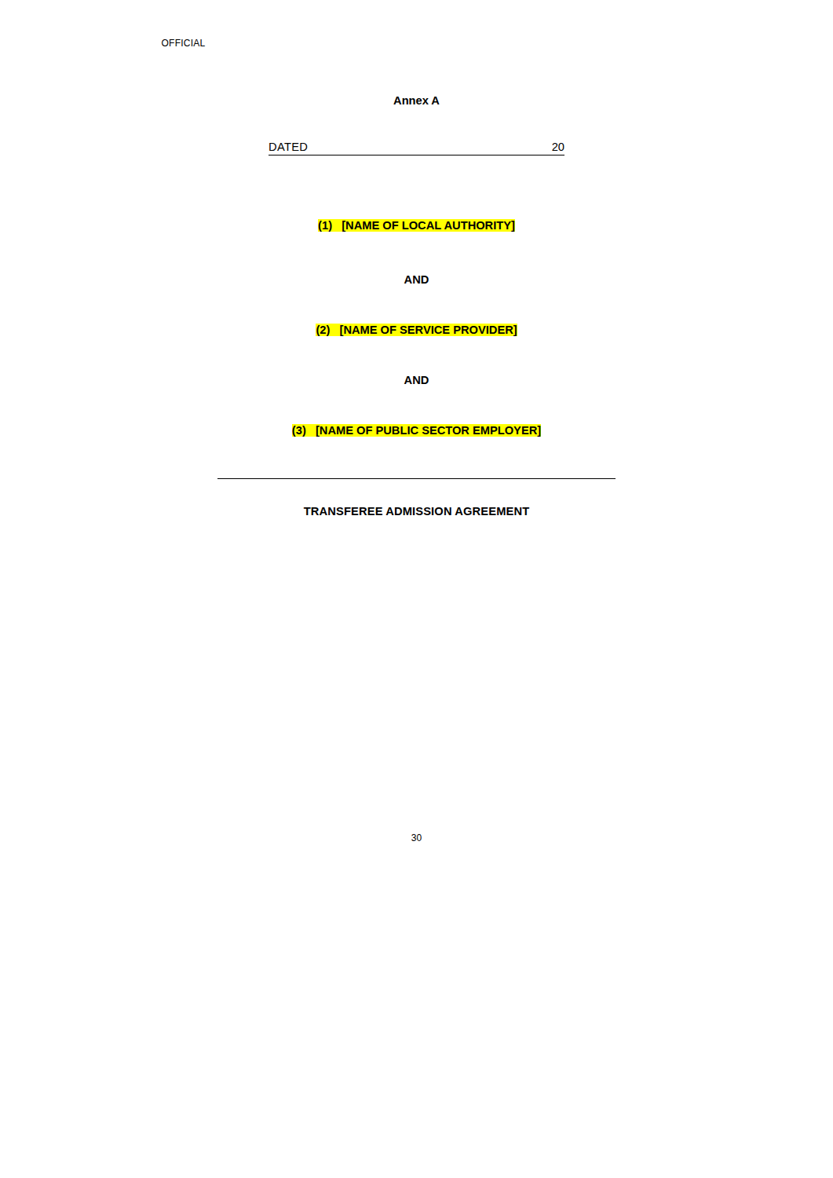OFFICIAL
Annex A
DATED 20
(1) [NAME OF LOCAL AUTHORITY]
AND
(2) [NAME OF SERVICE PROVIDER]
AND
(3) [NAME OF PUBLIC SECTOR EMPLOYER]
TRANSFEREE ADMISSION AGREEMENT
30